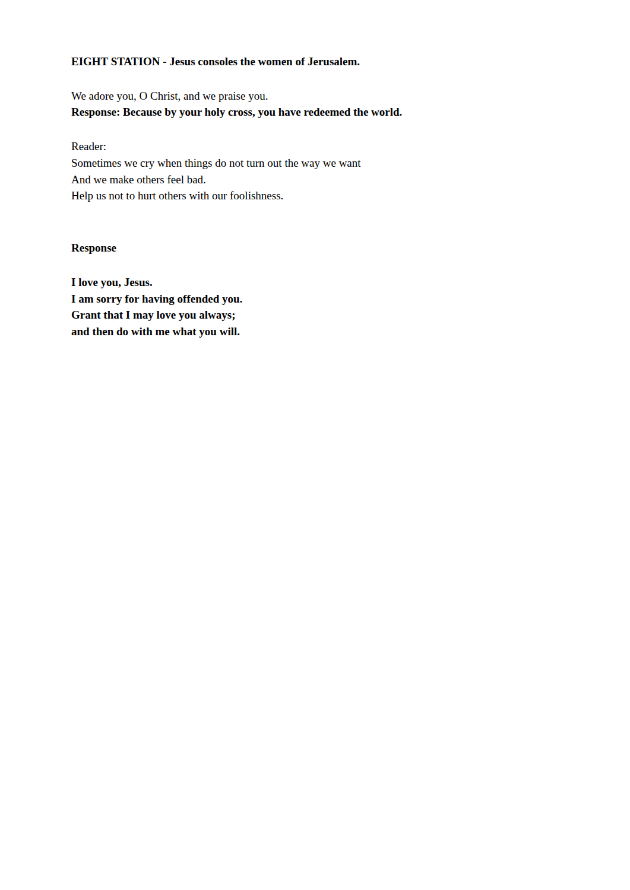EIGHT STATION - Jesus consoles the women of Jerusalem.
We adore you, O Christ, and we praise you.
Response: Because by your holy cross, you have redeemed the world.
Reader:
Sometimes we cry when things do not turn out the way we want
And we make others feel bad.
Help us not to hurt others with our foolishness.
Response
I love you, Jesus.
I am sorry for having offended you.
Grant that I may love you always;
and then do with me what you will.